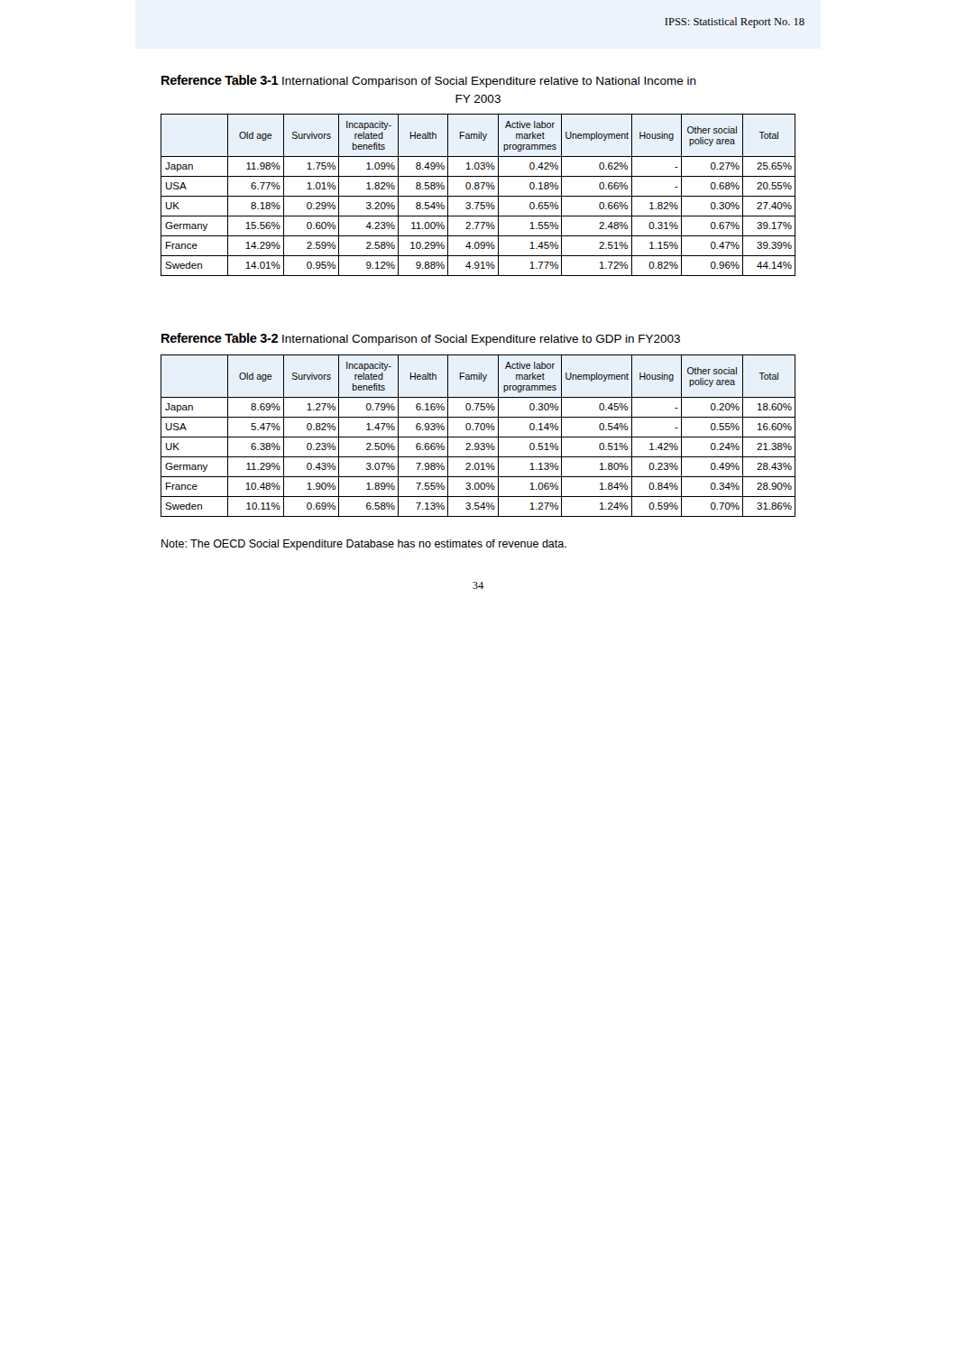IPSS: Statistical Report No. 18
Reference Table 3-1 International Comparison of Social Expenditure relative to National Income in
FY 2003
| | Old age | Survivors | Incapacity- related benefits | Health | Family | Active labor market programmes | Unemployment | Housing | Other social policy area | Total |
| --- | --- | --- | --- | --- | --- | --- | --- | --- | --- | --- |
| Japan | 11.98% | 1.75% | 1.09% | 8.49% | 1.03% | 0.42% | 0.62% | - | 0.27% | 25.65% |
| USA | 6.77% | 1.01% | 1.82% | 8.58% | 0.87% | 0.18% | 0.66% | - | 0.68% | 20.55% |
| UK | 8.18% | 0.29% | 3.20% | 8.54% | 3.75% | 0.65% | 0.66% | 1.82% | 0.30% | 27.40% |
| Germany | 15.56% | 0.60% | 4.23% | 11.00% | 2.77% | 1.55% | 2.48% | 0.31% | 0.67% | 39.17% |
| France | 14.29% | 2.59% | 2.58% | 10.29% | 4.09% | 1.45% | 2.51% | 1.15% | 0.47% | 39.39% |
| Sweden | 14.01% | 0.95% | 9.12% | 9.88% | 4.91% | 1.77% | 1.72% | 0.82% | 0.96% | 44.14% |
Reference Table 3-2 International Comparison of Social Expenditure relative to GDP in FY2003
| | Old age | Survivors | Incapacity- related benefits | Health | Family | Active labor market programmes | Unemployment | Housing | Other social policy area | Total |
| --- | --- | --- | --- | --- | --- | --- | --- | --- | --- | --- |
| Japan | 8.69% | 1.27% | 0.79% | 6.16% | 0.75% | 0.30% | 0.45% | - | 0.20% | 18.60% |
| USA | 5.47% | 0.82% | 1.47% | 6.93% | 0.70% | 0.14% | 0.54% | - | 0.55% | 16.60% |
| UK | 6.38% | 0.23% | 2.50% | 6.66% | 2.93% | 0.51% | 0.51% | 1.42% | 0.24% | 21.38% |
| Germany | 11.29% | 0.43% | 3.07% | 7.98% | 2.01% | 1.13% | 1.80% | 0.23% | 0.49% | 28.43% |
| France | 10.48% | 1.90% | 1.89% | 7.55% | 3.00% | 1.06% | 1.84% | 0.84% | 0.34% | 28.90% |
| Sweden | 10.11% | 0.69% | 6.58% | 7.13% | 3.54% | 1.27% | 1.24% | 0.59% | 0.70% | 31.86% |
Note: The OECD Social Expenditure Database has no estimates of revenue data.
34